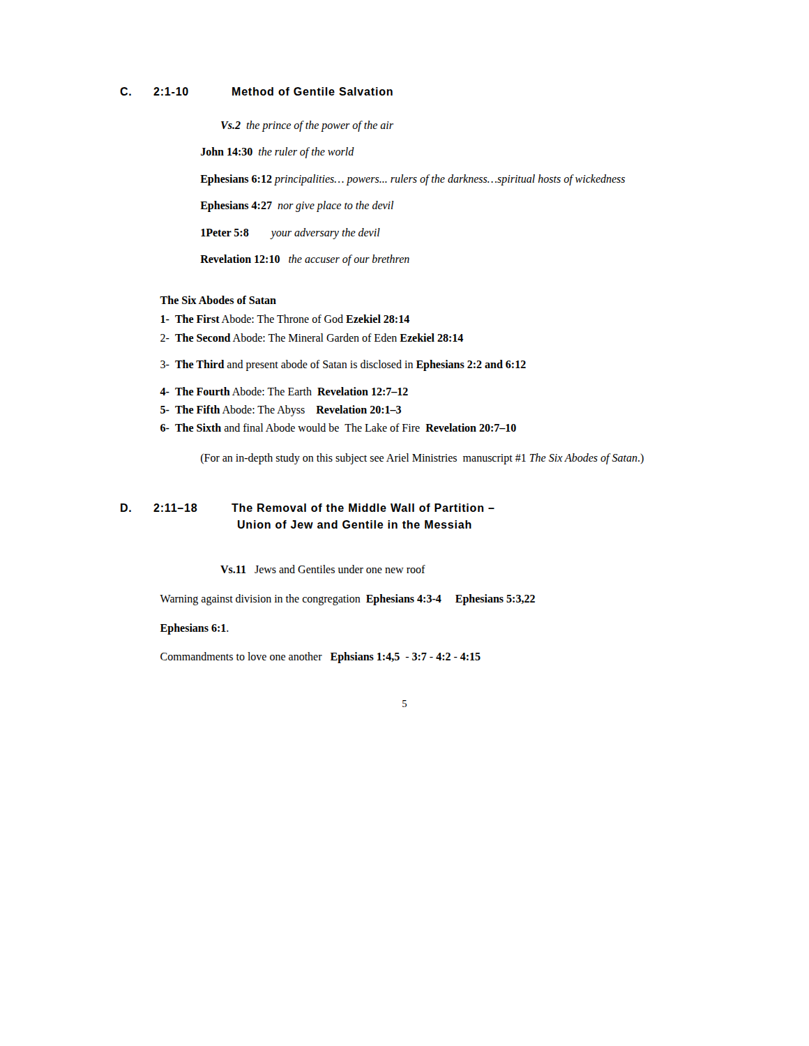C. 2:1-10 Method of Gentile Salvation
Vs.2 the prince of the power of the air
John 14:30 the ruler of the world
Ephesians 6:12 principalities… powers... rulers of the darkness…spiritual hosts of wickedness
Ephesians 4:27 nor give place to the devil
1Peter 5:8 your adversary the devil
Revelation 12:10 the accuser of our brethren
The Six Abodes of Satan
1- The First Abode: The Throne of God Ezekiel 28:14
2- The Second Abode: The Mineral Garden of Eden Ezekiel 28:14
3- The Third and present abode of Satan is disclosed in Ephesians 2:2 and 6:12
4- The Fourth Abode: The Earth Revelation 12:7–12
5- The Fifth Abode: The Abyss Revelation 20:1–3
6- The Sixth and final Abode would be The Lake of Fire Revelation 20:7–10
(For an in-depth study on this subject see Ariel Ministries manuscript #1 The Six Abodes of Satan.)
D. 2:11–18 The Removal of the Middle Wall of Partition –
Union of Jew and Gentile in the Messiah
Vs.11 Jews and Gentiles under one new roof
Warning against division in the congregation Ephesians 4:3-4 Ephesians 5:3,22
Ephesians 6:1.
Commandments to love one another Ephsians 1:4,5 - 3:7 - 4:2 - 4:15
5